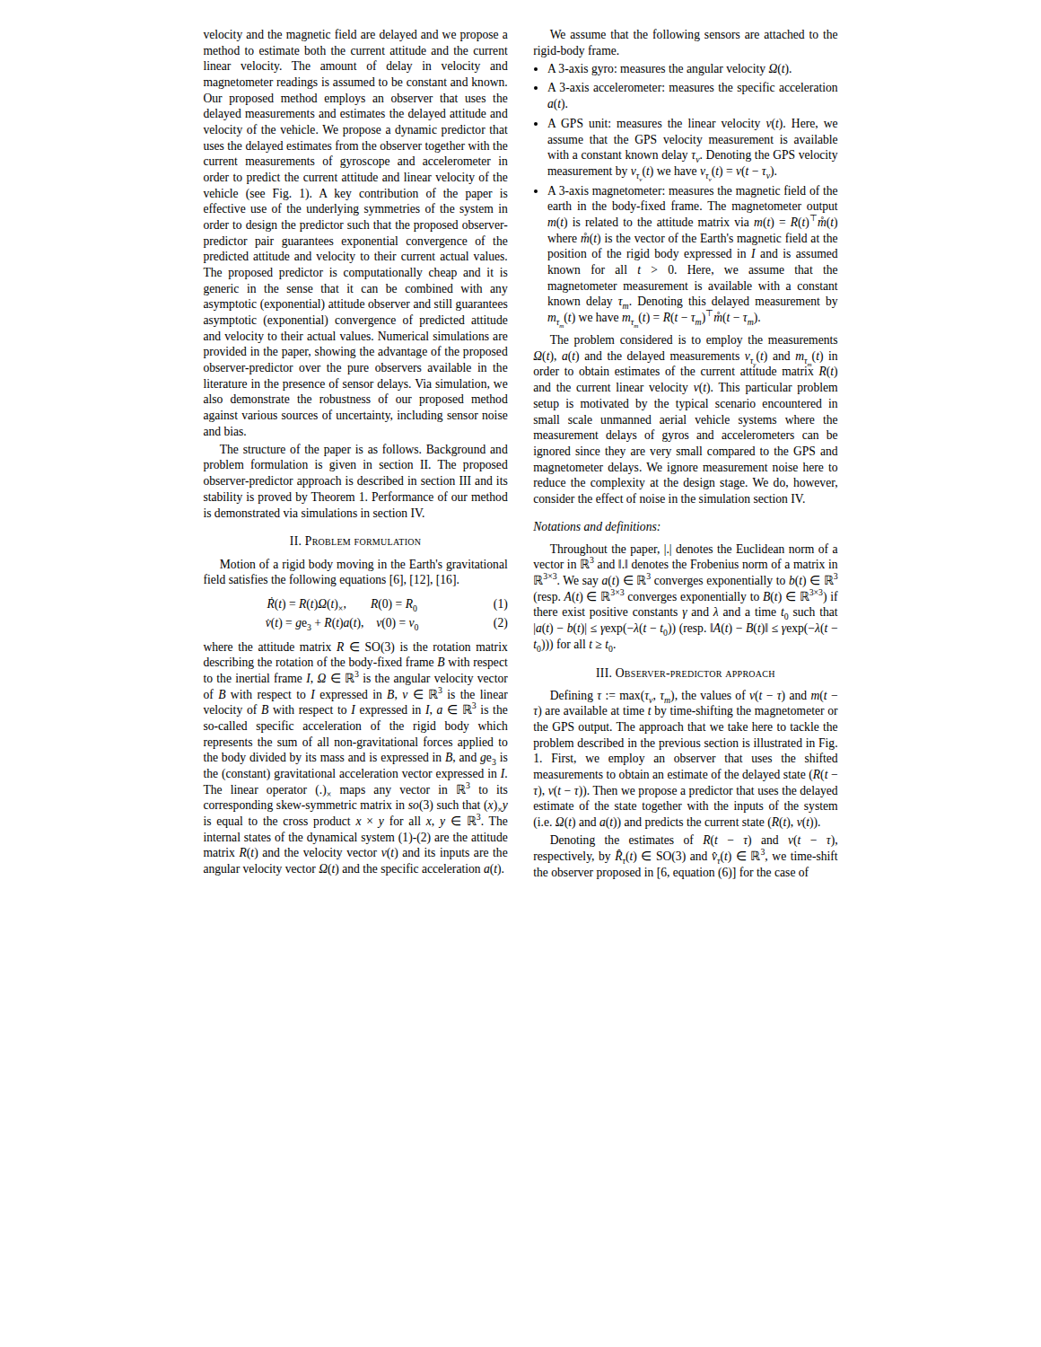velocity and the magnetic field are delayed and we propose a method to estimate both the current attitude and the current linear velocity. The amount of delay in velocity and magnetometer readings is assumed to be constant and known. Our proposed method employs an observer that uses the delayed measurements and estimates the delayed attitude and velocity of the vehicle. We propose a dynamic predictor that uses the delayed estimates from the observer together with the current measurements of gyroscope and accelerometer in order to predict the current attitude and linear velocity of the vehicle (see Fig. 1). A key contribution of the paper is effective use of the underlying symmetries of the system in order to design the predictor such that the proposed observer-predictor pair guarantees exponential convergence of the predicted attitude and velocity to their current actual values. The proposed predictor is computationally cheap and it is generic in the sense that it can be combined with any asymptotic (exponential) attitude observer and still guarantees asymptotic (exponential) convergence of predicted attitude and velocity to their actual values. Numerical simulations are provided in the paper, showing the advantage of the proposed observer-predictor over the pure observers available in the literature in the presence of sensor delays. Via simulation, we also demonstrate the robustness of our proposed method against various sources of uncertainty, including sensor noise and bias.
The structure of the paper is as follows. Background and problem formulation is given in section II. The proposed observer-predictor approach is described in section III and its stability is proved by Theorem 1. Performance of our method is demonstrated via simulations in section IV.
II. Problem formulation
Motion of a rigid body moving in the Earth's gravitational field satisfies the following equations [6], [12], [16].
| Ṙ ( t ) = R ( t ) Ω ( t ) × , R (0) = R 0 | (1) |
| v̇ ( t ) = g e 3 + R ( t ) a ( t ), v (0) = v 0 | (2) |
where the attitude matrix R ∈ SO(3) is the rotation matrix describing the rotation of the body-fixed frame B with respect to the inertial frame I, Ω ∈ ℝ3 is the angular velocity vector of B with respect to I expressed in B, v ∈ ℝ3 is the linear velocity of B with respect to I expressed in I, a ∈ ℝ3 is the so-called specific acceleration of the rigid body which represents the sum of all non-gravitational forces applied to the body divided by its mass and is expressed in B, and ge3 is the (constant) gravitational acceleration vector expressed in I. The linear operator (.)× maps any vector in ℝ3 to its corresponding skew-symmetric matrix in so(3) such that (x)×y is equal to the cross product x × y for all x, y ∈ ℝ3. The internal states of the dynamical system (1)-(2) are the attitude matrix R(t) and the velocity vector v(t) and its inputs are the angular velocity vector Ω(t) and the specific acceleration a(t).
We assume that the following sensors are attached to the rigid-body frame.
A 3-axis gyro: measures the angular velocity Ω(t).
A 3-axis accelerometer: measures the specific acceleration a(t).
A GPS unit: measures the linear velocity v(t). Here, we assume that the GPS velocity measurement is available with a constant known delay τv. Denoting the GPS velocity measurement by vτv(t) we have vτv(t) = v(t − τv).
A 3-axis magnetometer: measures the magnetic field of the earth in the body-fixed frame. The magnetometer output m(t) is related to the attitude matrix via m(t) = R(t)⊤m̊(t) where m̊(t) is the vector of the Earth's magnetic field at the position of the rigid body expressed in I and is assumed known for all t > 0. Here, we assume that the magnetometer measurement is available with a constant known delay τm. Denoting this delayed measurement by mτm(t) we have mτm(t) = R(t − τm)⊤m̊(t − τm).
The problem considered is to employ the measurements Ω(t), a(t) and the delayed measurements vτv(t) and mτm(t) in order to obtain estimates of the current attitude matrix R(t) and the current linear velocity v(t). This particular problem setup is motivated by the typical scenario encountered in small scale unmanned aerial vehicle systems where the measurement delays of gyros and accelerometers can be ignored since they are very small compared to the GPS and magnetometer delays. We ignore measurement noise here to reduce the complexity at the design stage. We do, however, consider the effect of noise in the simulation section IV.
Notations and definitions:
Throughout the paper, |.| denotes the Euclidean norm of a vector in ℝ3 and ‖.‖ denotes the Frobenius norm of a matrix in ℝ3×3. We say a(t) ∈ ℝ3 converges exponentially to b(t) ∈ ℝ3 (resp. A(t) ∈ ℝ3×3 converges exponentially to B(t) ∈ ℝ3×3) if there exist positive constants γ and λ and a time t0 such that |a(t) − b(t)| ≤ γexp(−λ(t − t0)) (resp. ‖A(t) − B(t)‖ ≤ γexp(−λ(t − t0))) for all t ≥ t0.
III. Observer-predictor approach
Defining τ := max(τv, τm), the values of v(t − τ) and m(t − τ) are available at time t by time-shifting the magnetometer or the GPS output. The approach that we take here to tackle the problem described in the previous section is illustrated in Fig. 1. First, we employ an observer that uses the shifted measurements to obtain an estimate of the delayed state (R(t − τ), v(t − τ)). Then we propose a predictor that uses the delayed estimate of the state together with the inputs of the system (i.e. Ω(t) and a(t)) and predicts the current state (R(t), v(t)).
Denoting the estimates of R(t − τ) and v(t − τ), respectively, by R̂τ(t) ∈ SO(3) and v̂τ(t) ∈ ℝ3, we time-shift the observer proposed in [6, equation (6)] for the case of